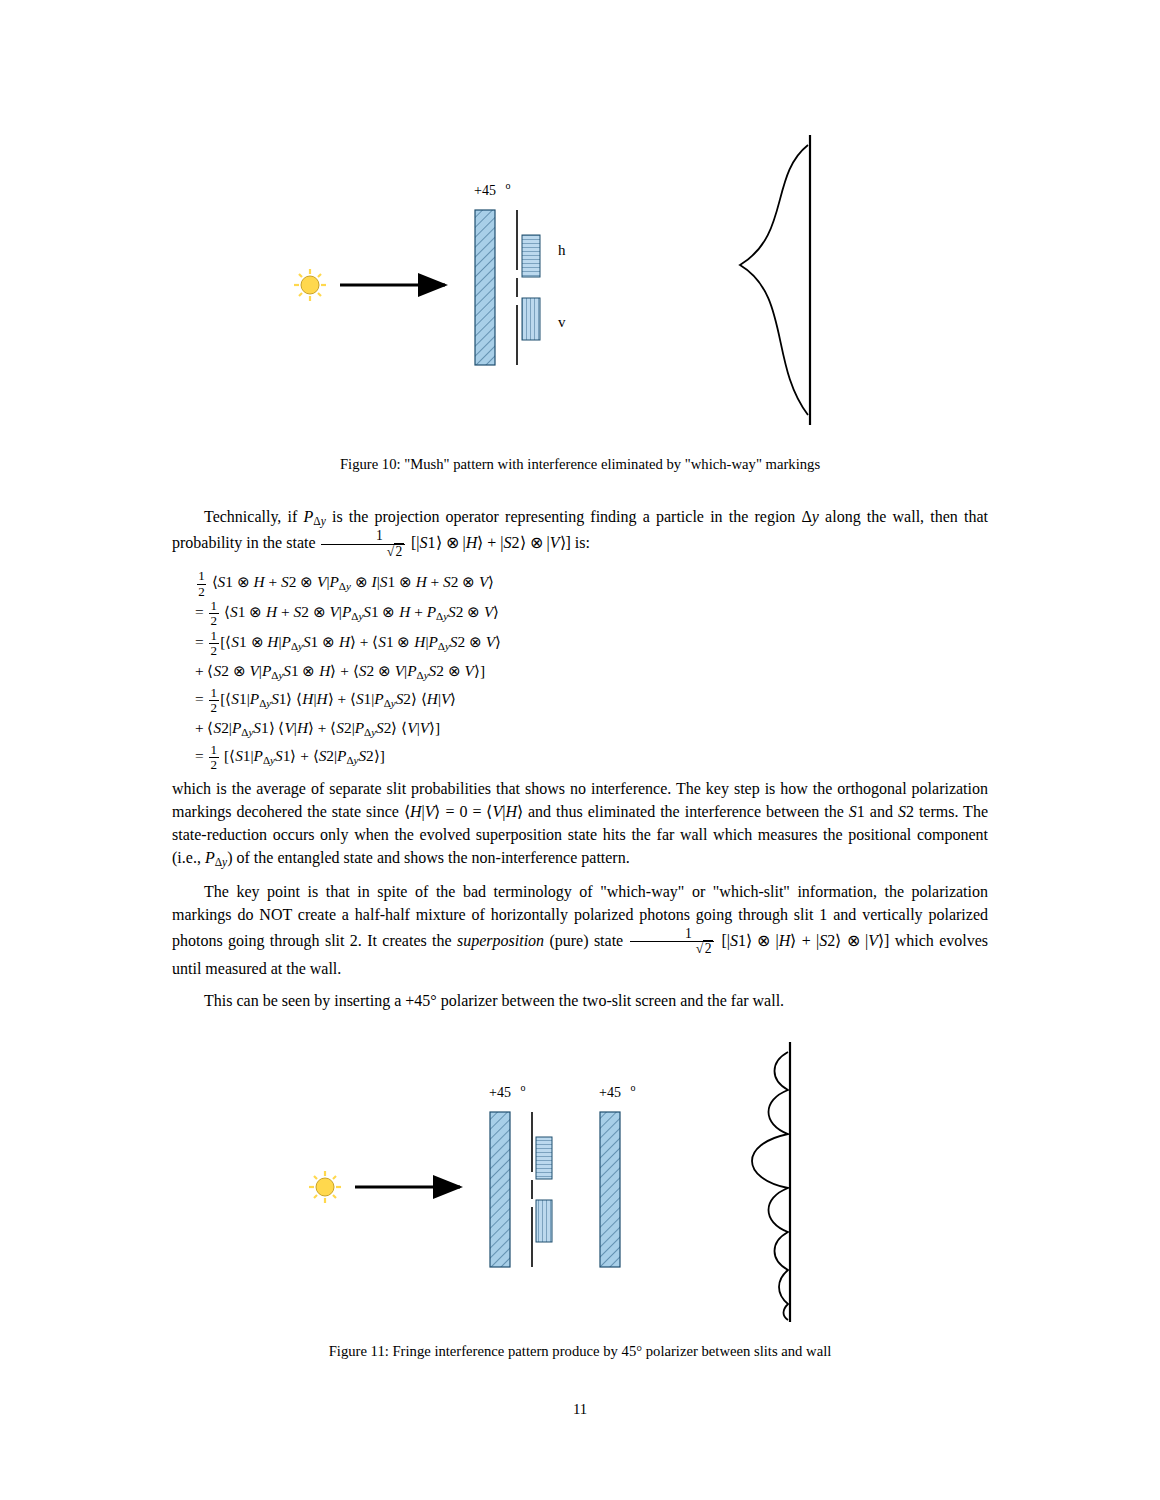+45 o h v
Figure 10: "Mush" pattern with interference eliminated by "which-way" markings
Technically, if PΔy is the projection operator representing finding a particle in the region Δy along the wall, then that probability in the state 1√2 [|S1⟩ ⊗ |H⟩ + |S2⟩ ⊗ |V⟩] is:
12 ⟨S1 ⊗ H + S2 ⊗ V|PΔy ⊗ I|S1 ⊗ H + S2 ⊗ V⟩
= 12 ⟨S1 ⊗ H + S2 ⊗ V|PΔyS1 ⊗ H + PΔyS2 ⊗ V⟩
= 12[⟨S1 ⊗ H|PΔyS1 ⊗ H⟩ + ⟨S1 ⊗ H|PΔyS2 ⊗ V⟩
+ ⟨S2 ⊗ V|PΔyS1 ⊗ H⟩ + ⟨S2 ⊗ V|PΔyS2 ⊗ V⟩]
= 12[⟨S1|PΔyS1⟩ ⟨H|H⟩ + ⟨S1|PΔyS2⟩ ⟨H|V⟩
+ ⟨S2|PΔyS1⟩ ⟨V|H⟩ + ⟨S2|PΔyS2⟩ ⟨V|V⟩]
= 12 [⟨S1|PΔyS1⟩ + ⟨S2|PΔyS2⟩]
which is the average of separate slit probabilities that shows no interference. The key step is how the orthogonal polarization markings decohered the state since ⟨H|V⟩ = 0 = ⟨V|H⟩ and thus eliminated the interference between the S1 and S2 terms. The state-reduction occurs only when the evolved superposition state hits the far wall which measures the positional component (i.e., PΔy) of the entangled state and shows the non-interference pattern.
The key point is that in spite of the bad terminology of "which-way" or "which-slit" information, the polarization markings do NOT create a half-half mixture of horizontally polarized photons going through slit 1 and vertically polarized photons going through slit 2. It creates the superposition (pure) state 1√2 [|S1⟩ ⊗ |H⟩ + |S2⟩ ⊗ |V⟩] which evolves until measured at the wall.
This can be seen by inserting a +45° polarizer between the two-slit screen and the far wall.
+45 o +45 o
Figure 11: Fringe interference pattern produce by 45° polarizer between slits and wall
11